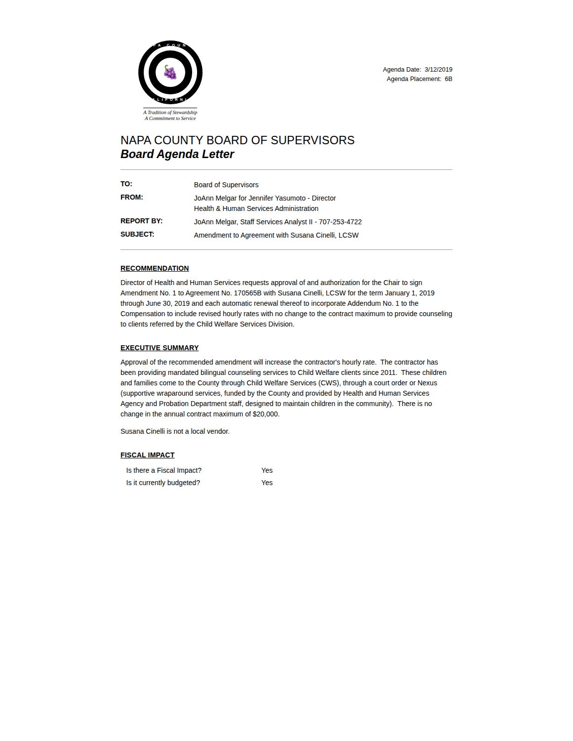NAPA COUNTY
CALIFORNIA
🍇
A Tradition of Stewardship
A Commitment to Service
Agenda Date: 3/12/2019
Agenda Placement: 6B
NAPA COUNTY BOARD OF SUPERVISORS
Board Agenda Letter
| TO: | Board of Supervisors |
| FROM: | JoAnn Melgar for Jennifer Yasumoto - Director Health & Human Services Administration |
| REPORT BY: | JoAnn Melgar, Staff Services Analyst II - 707-253-4722 |
| SUBJECT: | Amendment to Agreement with Susana Cinelli, LCSW |
RECOMMENDATION
Director of Health and Human Services requests approval of and authorization for the Chair to sign Amendment No. 1 to Agreement No. 170565B with Susana Cinelli, LCSW for the term January 1, 2019 through June 30, 2019 and each automatic renewal thereof to incorporate Addendum No. 1 to the Compensation to include revised hourly rates with no change to the contract maximum to provide counseling to clients referred by the Child Welfare Services Division.
EXECUTIVE SUMMARY
Approval of the recommended amendment will increase the contractor's hourly rate. The contractor has been providing mandated bilingual counseling services to Child Welfare clients since 2011. These children and families come to the County through Child Welfare Services (CWS), through a court order or Nexus (supportive wraparound services, funded by the County and provided by Health and Human Services Agency and Probation Department staff, designed to maintain children in the community). There is no change in the annual contract maximum of $20,000.
Susana Cinelli is not a local vendor.
FISCAL IMPACT
| Is there a Fiscal Impact? | Yes |
| Is it currently budgeted? | Yes |